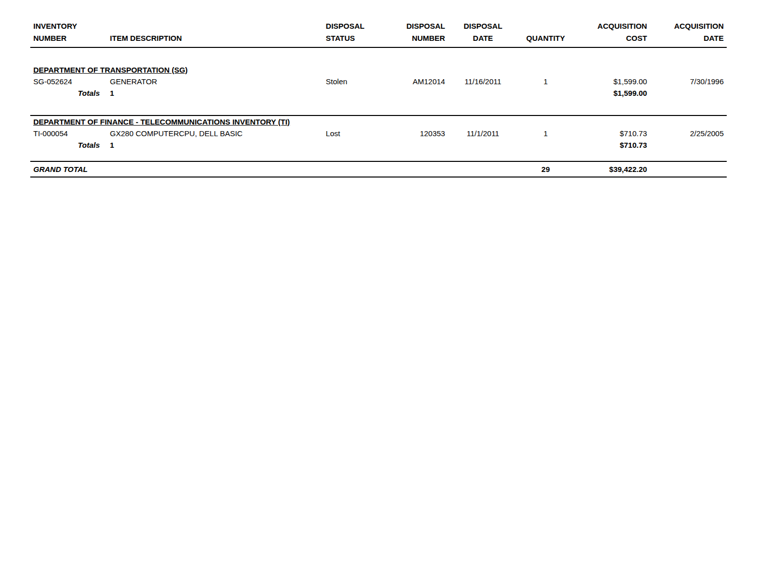| INVENTORY | | DISPOSAL | DISPOSAL | DISPOSAL | | ACQUISITION | ACQUISITION |
| --- | --- | --- | --- | --- | --- | --- | --- |
| NUMBER | ITEM DESCRIPTION | STATUS | NUMBER | DATE | QUANTITY | COST | DATE |
| DEPARTMENT OF TRANSPORTATION (SG) |
| SG-052624 | GENERATOR | Stolen | AM12014 | 11/16/2011 | 1 | $1,599.00 | 7/30/1996 |
| Totals | 1 | | | | | $1,599.00 | |
| DEPARTMENT OF FINANCE - TELECOMMUNICATIONS INVENTORY (TI) |
| TI-000054 | GX280 COMPUTERCPU, DELL BASIC | Lost | 120353 | 11/1/2011 | 1 | $710.73 | 2/25/2005 |
| Totals | 1 | | | | | $710.73 | |
| GRAND TOTAL | 29 | $39,422.20 | |